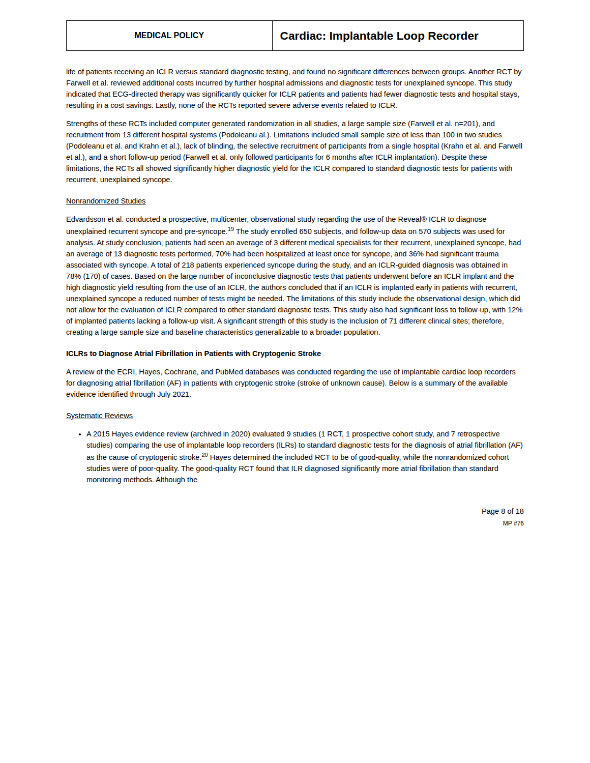| MEDICAL POLICY | Cardiac: Implantable Loop Recorder |
life of patients receiving an ICLR versus standard diagnostic testing, and found no significant differences between groups. Another RCT by Farwell et al. reviewed additional costs incurred by further hospital admissions and diagnostic tests for unexplained syncope. This study indicated that ECG-directed therapy was significantly quicker for ICLR patients and patients had fewer diagnostic tests and hospital stays, resulting in a cost savings. Lastly, none of the RCTs reported severe adverse events related to ICLR.
Strengths of these RCTs included computer generated randomization in all studies, a large sample size (Farwell et al. n=201), and recruitment from 13 different hospital systems (Podoleanu al.). Limitations included small sample size of less than 100 in two studies (Podoleanu et al. and Krahn et al.), lack of blinding, the selective recruitment of participants from a single hospital (Krahn et al. and Farwell et al.), and a short follow-up period (Farwell et al. only followed participants for 6 months after ICLR implantation). Despite these limitations, the RCTs all showed significantly higher diagnostic yield for the ICLR compared to standard diagnostic tests for patients with recurrent, unexplained syncope.
Nonrandomized Studies
Edvardsson et al. conducted a prospective, multicenter, observational study regarding the use of the Reveal® ICLR to diagnose unexplained recurrent syncope and pre-syncope.19 The study enrolled 650 subjects, and follow-up data on 570 subjects was used for analysis. At study conclusion, patients had seen an average of 3 different medical specialists for their recurrent, unexplained syncope, had an average of 13 diagnostic tests performed, 70% had been hospitalized at least once for syncope, and 36% had significant trauma associated with syncope. A total of 218 patients experienced syncope during the study, and an ICLR-guided diagnosis was obtained in 78% (170) of cases. Based on the large number of inconclusive diagnostic tests that patients underwent before an ICLR implant and the high diagnostic yield resulting from the use of an ICLR, the authors concluded that if an ICLR is implanted early in patients with recurrent, unexplained syncope a reduced number of tests might be needed. The limitations of this study include the observational design, which did not allow for the evaluation of ICLR compared to other standard diagnostic tests. This study also had significant loss to follow-up, with 12% of implanted patients lacking a follow-up visit. A significant strength of this study is the inclusion of 71 different clinical sites; therefore, creating a large sample size and baseline characteristics generalizable to a broader population.
ICLRs to Diagnose Atrial Fibrillation in Patients with Cryptogenic Stroke
A review of the ECRI, Hayes, Cochrane, and PubMed databases was conducted regarding the use of implantable cardiac loop recorders for diagnosing atrial fibrillation (AF) in patients with cryptogenic stroke (stroke of unknown cause). Below is a summary of the available evidence identified through July 2021.
Systematic Reviews
A 2015 Hayes evidence review (archived in 2020) evaluated 9 studies (1 RCT, 1 prospective cohort study, and 7 retrospective studies) comparing the use of implantable loop recorders (ILRs) to standard diagnostic tests for the diagnosis of atrial fibrillation (AF) as the cause of cryptogenic stroke.20 Hayes determined the included RCT to be of good-quality, while the nonrandomized cohort studies were of poor-quality. The good-quality RCT found that ILR diagnosed significantly more atrial fibrillation than standard monitoring methods. Although the
Page 8 of 18
MP #76